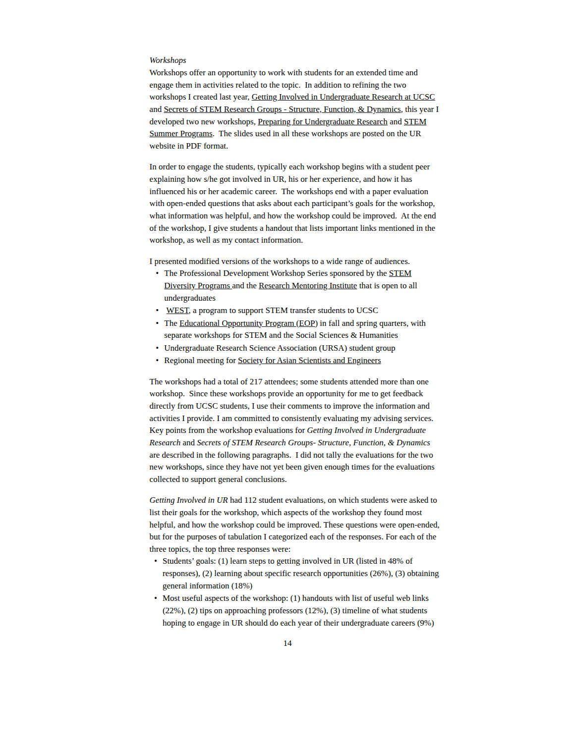Workshops
Workshops offer an opportunity to work with students for an extended time and engage them in activities related to the topic. In addition to refining the two workshops I created last year, Getting Involved in Undergraduate Research at UCSC and Secrets of STEM Research Groups - Structure, Function, & Dynamics, this year I developed two new workshops, Preparing for Undergraduate Research and STEM Summer Programs. The slides used in all these workshops are posted on the UR website in PDF format.
In order to engage the students, typically each workshop begins with a student peer explaining how s/he got involved in UR, his or her experience, and how it has influenced his or her academic career. The workshops end with a paper evaluation with open-ended questions that asks about each participant’s goals for the workshop, what information was helpful, and how the workshop could be improved. At the end of the workshop, I give students a handout that lists important links mentioned in the workshop, as well as my contact information.
I presented modified versions of the workshops to a wide range of audiences.
The Professional Development Workshop Series sponsored by the STEM Diversity Programs and the Research Mentoring Institute that is open to all undergraduates
WEST, a program to support STEM transfer students to UCSC
The Educational Opportunity Program (EOP) in fall and spring quarters, with separate workshops for STEM and the Social Sciences & Humanities
Undergraduate Research Science Association (URSA) student group
Regional meeting for Society for Asian Scientists and Engineers
The workshops had a total of 217 attendees; some students attended more than one workshop. Since these workshops provide an opportunity for me to get feedback directly from UCSC students, I use their comments to improve the information and activities I provide. I am committed to consistently evaluating my advising services. Key points from the workshop evaluations for Getting Involved in Undergraduate Research and Secrets of STEM Research Groups- Structure, Function, & Dynamics are described in the following paragraphs. I did not tally the evaluations for the two new workshops, since they have not yet been given enough times for the evaluations collected to support general conclusions.
Getting Involved in UR had 112 student evaluations, on which students were asked to list their goals for the workshop, which aspects of the workshop they found most helpful, and how the workshop could be improved. These questions were open-ended, but for the purposes of tabulation I categorized each of the responses. For each of the three topics, the top three responses were:
Students’ goals: (1) learn steps to getting involved in UR (listed in 48% of responses), (2) learning about specific research opportunities (26%), (3) obtaining general information (18%)
Most useful aspects of the workshop: (1) handouts with list of useful web links (22%), (2) tips on approaching professors (12%), (3) timeline of what students hoping to engage in UR should do each year of their undergraduate careers (9%)
14